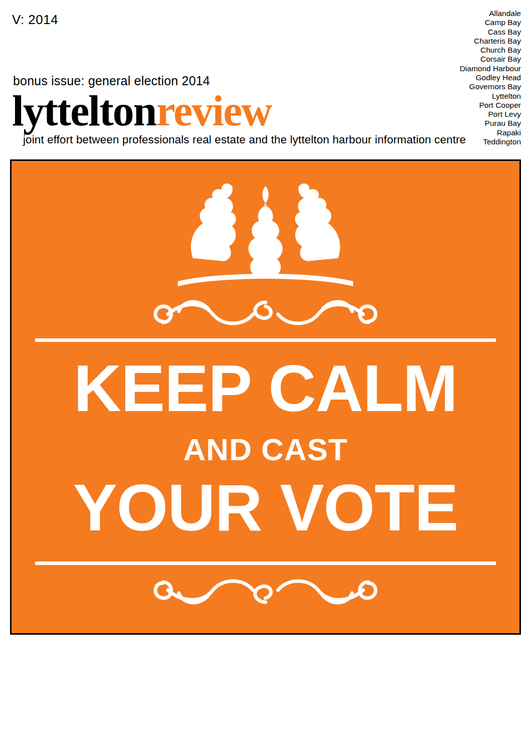V: 2014
Allandale Camp Bay Cass Bay Charteris Bay Church Bay Corsair Bay Diamond Harbour Godley Head Governors Bay Lyttelton Port Cooper Port Levy Purau Bay Rapaki Teddington
bonus issue: general election 2014
lyttelton review
joint effort between professionals real estate and the lyttelton harbour information centre
Keep Calm
and cast
Your Vote